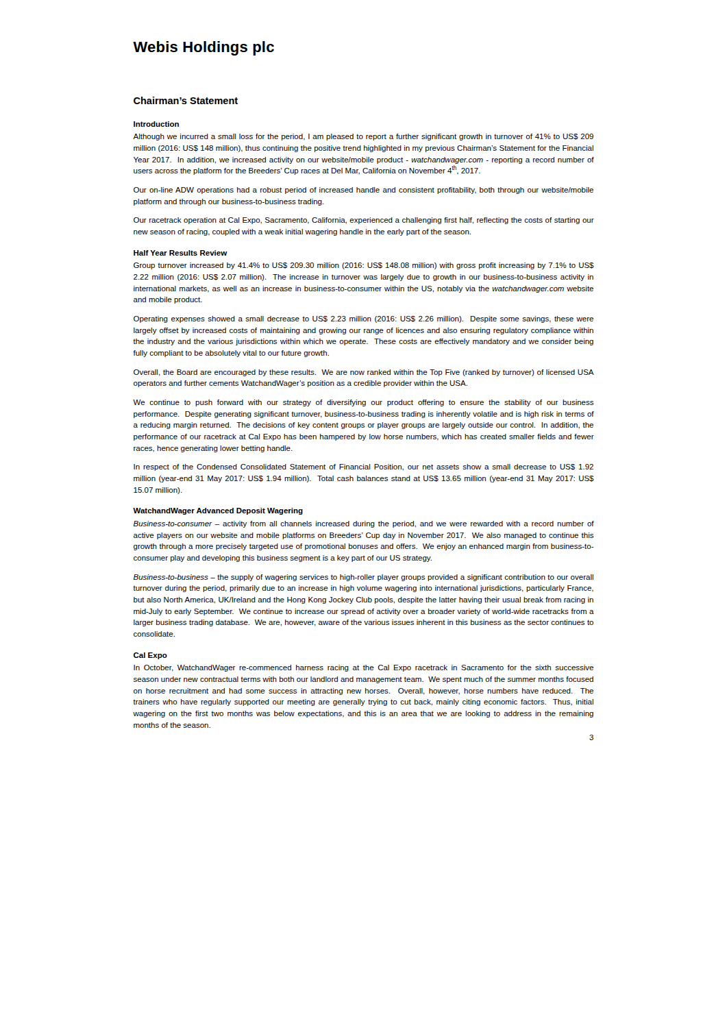Webis Holdings plc
Chairman’s Statement
Introduction
Although we incurred a small loss for the period, I am pleased to report a further significant growth in turnover of 41% to US$ 209 million (2016: US$ 148 million), thus continuing the positive trend highlighted in my previous Chairman’s Statement for the Financial Year 2017. In addition, we increased activity on our website/mobile product - watchandwager.com - reporting a record number of users across the platform for the Breeders’ Cup races at Del Mar, California on November 4th, 2017.
Our on-line ADW operations had a robust period of increased handle and consistent profitability, both through our website/mobile platform and through our business-to-business trading.
Our racetrack operation at Cal Expo, Sacramento, California, experienced a challenging first half, reflecting the costs of starting our new season of racing, coupled with a weak initial wagering handle in the early part of the season.
Half Year Results Review
Group turnover increased by 41.4% to US$ 209.30 million (2016: US$ 148.08 million) with gross profit increasing by 7.1% to US$ 2.22 million (2016: US$ 2.07 million). The increase in turnover was largely due to growth in our business-to-business activity in international markets, as well as an increase in business-to-consumer within the US, notably via the watchandwager.com website and mobile product.
Operating expenses showed a small decrease to US$ 2.23 million (2016: US$ 2.26 million). Despite some savings, these were largely offset by increased costs of maintaining and growing our range of licences and also ensuring regulatory compliance within the industry and the various jurisdictions within which we operate. These costs are effectively mandatory and we consider being fully compliant to be absolutely vital to our future growth.
Overall, the Board are encouraged by these results. We are now ranked within the Top Five (ranked by turnover) of licensed USA operators and further cements WatchandWager’s position as a credible provider within the USA.
We continue to push forward with our strategy of diversifying our product offering to ensure the stability of our business performance. Despite generating significant turnover, business-to-business trading is inherently volatile and is high risk in terms of a reducing margin returned. The decisions of key content groups or player groups are largely outside our control. In addition, the performance of our racetrack at Cal Expo has been hampered by low horse numbers, which has created smaller fields and fewer races, hence generating lower betting handle.
In respect of the Condensed Consolidated Statement of Financial Position, our net assets show a small decrease to US$ 1.92 million (year-end 31 May 2017: US$ 1.94 million). Total cash balances stand at US$ 13.65 million (year-end 31 May 2017: US$ 15.07 million).
WatchandWager Advanced Deposit Wagering
Business-to-consumer – activity from all channels increased during the period, and we were rewarded with a record number of active players on our website and mobile platforms on Breeders’ Cup day in November 2017. We also managed to continue this growth through a more precisely targeted use of promotional bonuses and offers. We enjoy an enhanced margin from business-to-consumer play and developing this business segment is a key part of our US strategy.
Business-to-business – the supply of wagering services to high-roller player groups provided a significant contribution to our overall turnover during the period, primarily due to an increase in high volume wagering into international jurisdictions, particularly France, but also North America, UK/Ireland and the Hong Kong Jockey Club pools, despite the latter having their usual break from racing in mid-July to early September. We continue to increase our spread of activity over a broader variety of world-wide racetracks from a larger business trading database. We are, however, aware of the various issues inherent in this business as the sector continues to consolidate.
Cal Expo
In October, WatchandWager re-commenced harness racing at the Cal Expo racetrack in Sacramento for the sixth successive season under new contractual terms with both our landlord and management team. We spent much of the summer months focused on horse recruitment and had some success in attracting new horses. Overall, however, horse numbers have reduced. The trainers who have regularly supported our meeting are generally trying to cut back, mainly citing economic factors. Thus, initial wagering on the first two months was below expectations, and this is an area that we are looking to address in the remaining months of the season.
3